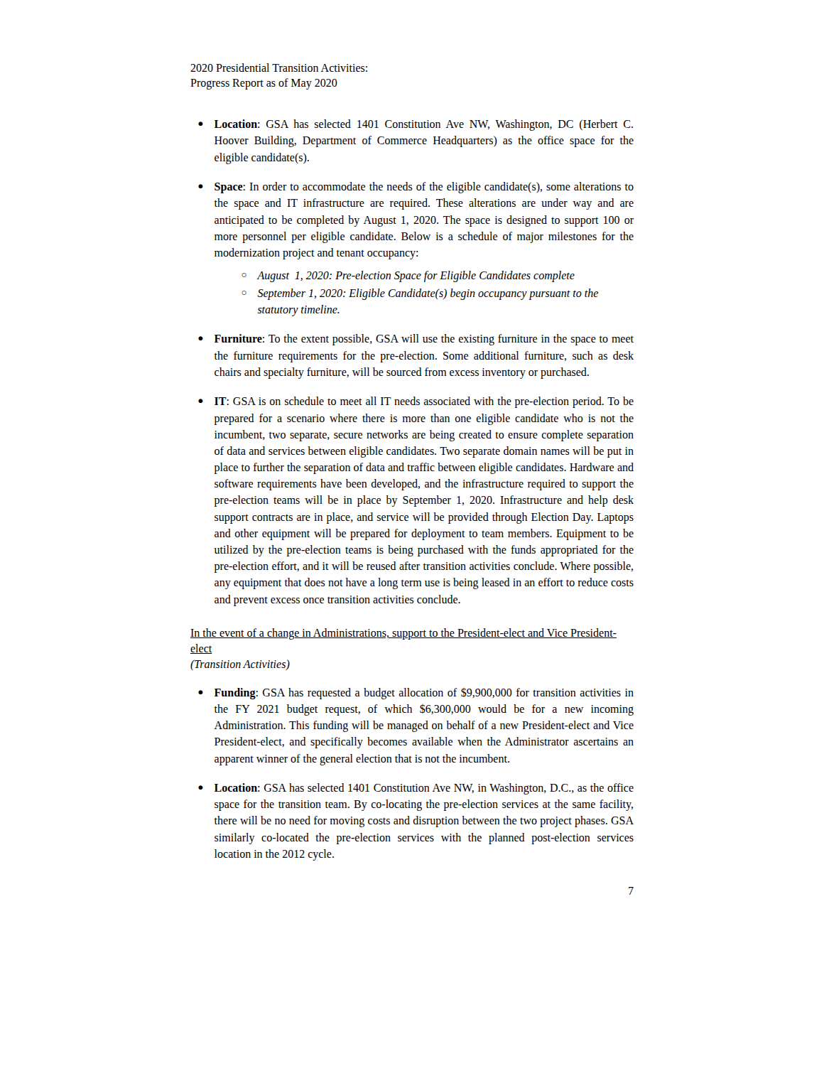2020 Presidential Transition Activities:
Progress Report as of May 2020
Location: GSA has selected 1401 Constitution Ave NW, Washington, DC (Herbert C. Hoover Building, Department of Commerce Headquarters) as the office space for the eligible candidate(s).
Space: In order to accommodate the needs of the eligible candidate(s), some alterations to the space and IT infrastructure are required. These alterations are under way and are anticipated to be completed by August 1, 2020. The space is designed to support 100 or more personnel per eligible candidate. Below is a schedule of major milestones for the modernization project and tenant occupancy:
August 1, 2020: Pre-election Space for Eligible Candidates complete
September 1, 2020: Eligible Candidate(s) begin occupancy pursuant to the statutory timeline.
Furniture: To the extent possible, GSA will use the existing furniture in the space to meet the furniture requirements for the pre-election. Some additional furniture, such as desk chairs and specialty furniture, will be sourced from excess inventory or purchased.
IT: GSA is on schedule to meet all IT needs associated with the pre-election period. To be prepared for a scenario where there is more than one eligible candidate who is not the incumbent, two separate, secure networks are being created to ensure complete separation of data and services between eligible candidates. Two separate domain names will be put in place to further the separation of data and traffic between eligible candidates. Hardware and software requirements have been developed, and the infrastructure required to support the pre-election teams will be in place by September 1, 2020. Infrastructure and help desk support contracts are in place, and service will be provided through Election Day. Laptops and other equipment will be prepared for deployment to team members. Equipment to be utilized by the pre-election teams is being purchased with the funds appropriated for the pre-election effort, and it will be reused after transition activities conclude. Where possible, any equipment that does not have a long term use is being leased in an effort to reduce costs and prevent excess once transition activities conclude.
In the event of a change in Administrations, support to the President-elect and Vice President-elect
(Transition Activities)
Funding: GSA has requested a budget allocation of $9,900,000 for transition activities in the FY 2021 budget request, of which $6,300,000 would be for a new incoming Administration. This funding will be managed on behalf of a new President-elect and Vice President-elect, and specifically becomes available when the Administrator ascertains an apparent winner of the general election that is not the incumbent.
Location: GSA has selected 1401 Constitution Ave NW, in Washington, D.C., as the office space for the transition team. By co-locating the pre-election services at the same facility, there will be no need for moving costs and disruption between the two project phases. GSA similarly co-located the pre-election services with the planned post-election services location in the 2012 cycle.
7